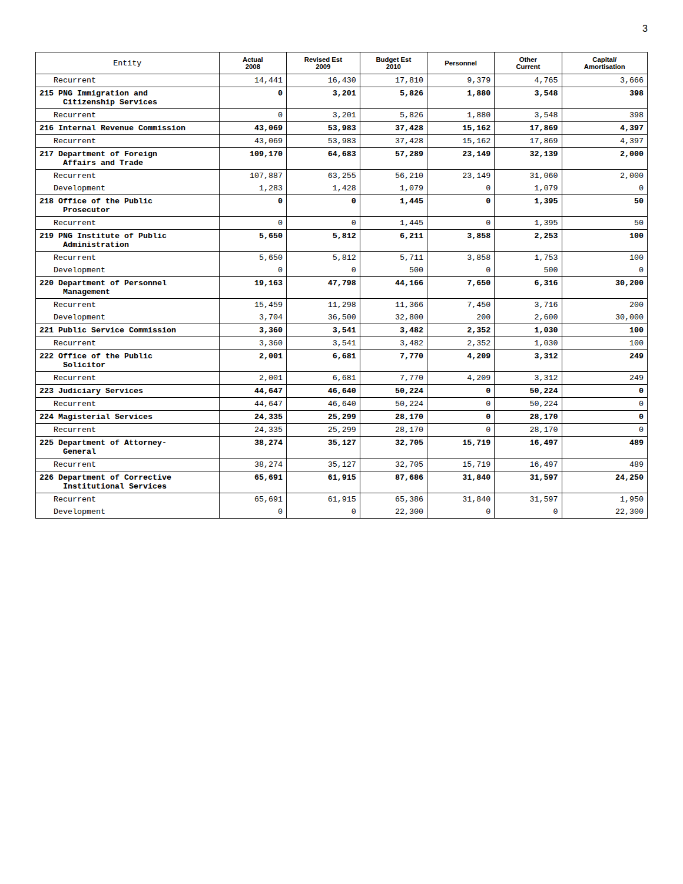3
| Entity | Actual 2008 | Revised Est 2009 | Budget Est 2010 | Personnel | Other Current | Capital/ Amortisation |
| --- | --- | --- | --- | --- | --- | --- |
| Recurrent | 14,441 | 16,430 | 17,810 | 9,379 | 4,765 | 3,666 |
| 215 PNG Immigration and Citizenship Services | 0 | 3,201 | 5,826 | 1,880 | 3,548 | 398 |
| Recurrent | 0 | 3,201 | 5,826 | 1,880 | 3,548 | 398 |
| 216 Internal Revenue Commission | 43,069 | 53,983 | 37,428 | 15,162 | 17,869 | 4,397 |
| Recurrent | 43,069 | 53,983 | 37,428 | 15,162 | 17,869 | 4,397 |
| 217 Department of Foreign Affairs and Trade | 109,170 | 64,683 | 57,289 | 23,149 | 32,139 | 2,000 |
| Recurrent | 107,887 | 63,255 | 56,210 | 23,149 | 31,060 | 2,000 |
| Development | 1,283 | 1,428 | 1,079 | 0 | 1,079 | 0 |
| 218 Office of the Public Prosecutor | 0 | 0 | 1,445 | 0 | 1,395 | 50 |
| Recurrent | 0 | 0 | 1,445 | 0 | 1,395 | 50 |
| 219 PNG Institute of Public Administration | 5,650 | 5,812 | 6,211 | 3,858 | 2,253 | 100 |
| Recurrent | 5,650 | 5,812 | 5,711 | 3,858 | 1,753 | 100 |
| Development | 0 | 0 | 500 | 0 | 500 | 0 |
| 220 Department of Personnel Management | 19,163 | 47,798 | 44,166 | 7,650 | 6,316 | 30,200 |
| Recurrent | 15,459 | 11,298 | 11,366 | 7,450 | 3,716 | 200 |
| Development | 3,704 | 36,500 | 32,800 | 200 | 2,600 | 30,000 |
| 221 Public Service Commission | 3,360 | 3,541 | 3,482 | 2,352 | 1,030 | 100 |
| Recurrent | 3,360 | 3,541 | 3,482 | 2,352 | 1,030 | 100 |
| 222 Office of the Public Solicitor | 2,001 | 6,681 | 7,770 | 4,209 | 3,312 | 249 |
| Recurrent | 2,001 | 6,681 | 7,770 | 4,209 | 3,312 | 249 |
| 223 Judiciary Services | 44,647 | 46,640 | 50,224 | 0 | 50,224 | 0 |
| Recurrent | 44,647 | 46,640 | 50,224 | 0 | 50,224 | 0 |
| 224 Magisterial Services | 24,335 | 25,299 | 28,170 | 0 | 28,170 | 0 |
| Recurrent | 24,335 | 25,299 | 28,170 | 0 | 28,170 | 0 |
| 225 Department of Attorney- General | 38,274 | 35,127 | 32,705 | 15,719 | 16,497 | 489 |
| Recurrent | 38,274 | 35,127 | 32,705 | 15,719 | 16,497 | 489 |
| 226 Department of Corrective Institutional Services | 65,691 | 61,915 | 87,686 | 31,840 | 31,597 | 24,250 |
| Recurrent | 65,691 | 61,915 | 65,386 | 31,840 | 31,597 | 1,950 |
| Development | 0 | 0 | 22,300 | 0 | 0 | 22,300 |